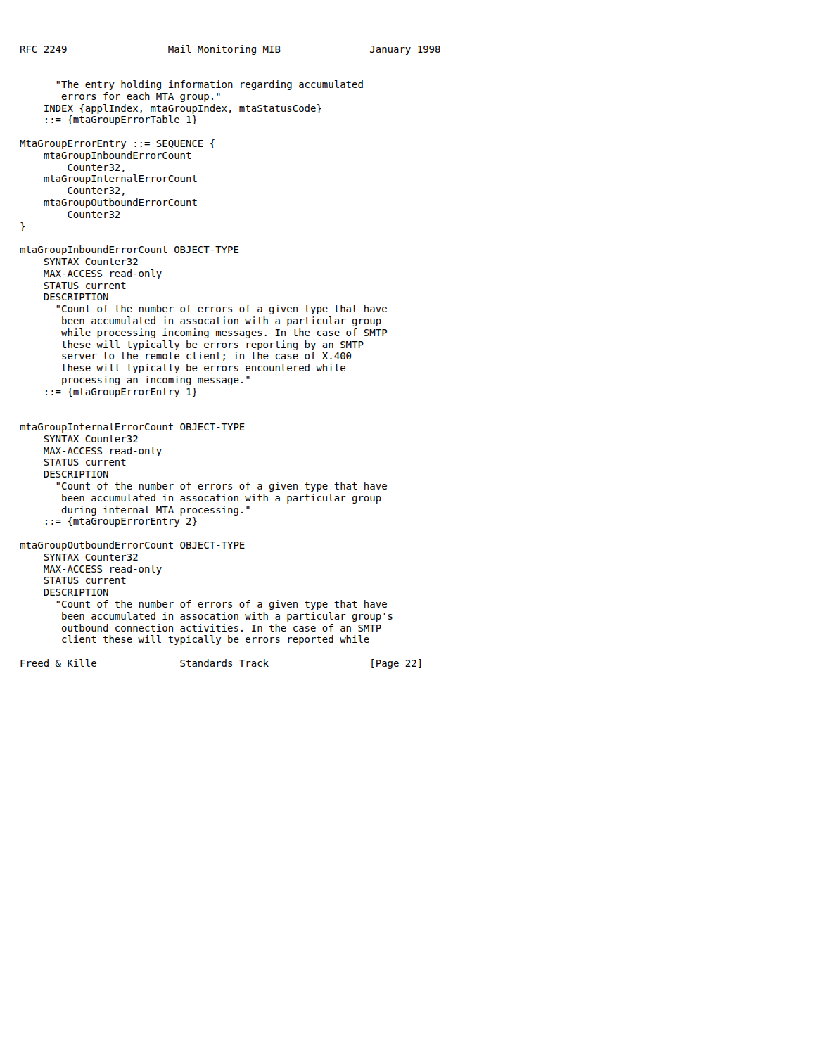RFC 2249 Mail Monitoring MIB January 1998
"The entry holding information regarding accumulated errors for each MTA group." INDEX {applIndex, mtaGroupIndex, mtaStatusCode} ::= {mtaGroupErrorTable 1} MtaGroupErrorEntry ::= SEQUENCE { mtaGroupInboundErrorCount Counter32, mtaGroupInternalErrorCount Counter32, mtaGroupOutboundErrorCount Counter32 } mtaGroupInboundErrorCount OBJECT-TYPE SYNTAX Counter32 MAX-ACCESS read-only STATUS current DESCRIPTION "Count of the number of errors of a given type that have been accumulated in assocation with a particular group while processing incoming messages. In the case of SMTP these will typically be errors reporting by an SMTP server to the remote client; in the case of X.400 these will typically be errors encountered while processing an incoming message." ::= {mtaGroupErrorEntry 1} mtaGroupInternalErrorCount OBJECT-TYPE SYNTAX Counter32 MAX-ACCESS read-only STATUS current DESCRIPTION "Count of the number of errors of a given type that have been accumulated in assocation with a particular group during internal MTA processing." ::= {mtaGroupErrorEntry 2} mtaGroupOutboundErrorCount OBJECT-TYPE SYNTAX Counter32 MAX-ACCESS read-only STATUS current DESCRIPTION "Count of the number of errors of a given type that have been accumulated in assocation with a particular group's outbound connection activities. In the case of an SMTP client these will typically be errors reported while
Freed & Kille Standards Track [Page 22]